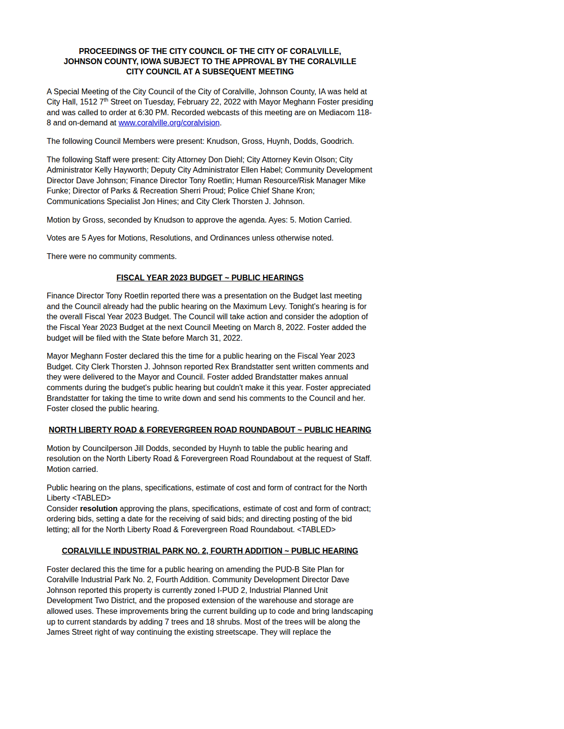PROCEEDINGS OF THE CITY COUNCIL OF THE CITY OF CORALVILLE,
JOHNSON COUNTY, IOWA SUBJECT TO THE APPROVAL BY THE CORALVILLE
CITY COUNCIL AT A SUBSEQUENT MEETING
A Special Meeting of the City Council of the City of Coralville, Johnson County, IA was held at City Hall, 1512 7th Street on Tuesday, February 22, 2022 with Mayor Meghann Foster presiding and was called to order at 6:30 PM. Recorded webcasts of this meeting are on Mediacom 118-8 and on-demand at www.coralville.org/coralvision.
The following Council Members were present: Knudson, Gross, Huynh, Dodds, Goodrich.
The following Staff were present: City Attorney Don Diehl; City Attorney Kevin Olson; City Administrator Kelly Hayworth; Deputy City Administrator Ellen Habel; Community Development Director Dave Johnson; Finance Director Tony Roetlin; Human Resource/Risk Manager Mike Funke; Director of Parks & Recreation Sherri Proud; Police Chief Shane Kron; Communications Specialist Jon Hines; and City Clerk Thorsten J. Johnson.
Motion by Gross, seconded by Knudson to approve the agenda. Ayes: 5. Motion Carried.
Votes are 5 Ayes for Motions, Resolutions, and Ordinances unless otherwise noted.
There were no community comments.
FISCAL YEAR 2023 BUDGET ~ PUBLIC HEARINGS
Finance Director Tony Roetlin reported there was a presentation on the Budget last meeting and the Council already had the public hearing on the Maximum Levy. Tonight's hearing is for the overall Fiscal Year 2023 Budget. The Council will take action and consider the adoption of the Fiscal Year 2023 Budget at the next Council Meeting on March 8, 2022. Foster added the budget will be filed with the State before March 31, 2022.
Mayor Meghann Foster declared this the time for a public hearing on the Fiscal Year 2023 Budget. City Clerk Thorsten J. Johnson reported Rex Brandstatter sent written comments and they were delivered to the Mayor and Council. Foster added Brandstatter makes annual comments during the budget's public hearing but couldn't make it this year. Foster appreciated Brandstatter for taking the time to write down and send his comments to the Council and her. Foster closed the public hearing.
NORTH LIBERTY ROAD & FOREVERGREEN ROAD ROUNDABOUT ~ PUBLIC HEARING
Motion by Councilperson Jill Dodds, seconded by Huynh to table the public hearing and resolution on the North Liberty Road & Forevergreen Road Roundabout at the request of Staff. Motion carried.
Public hearing on the plans, specifications, estimate of cost and form of contract for the North Liberty <TABLED>
Consider resolution approving the plans, specifications, estimate of cost and form of contract; ordering bids, setting a date for the receiving of said bids; and directing posting of the bid letting; all for the North Liberty Road & Forevergreen Road Roundabout. <TABLED>
CORALVILLE INDUSTRIAL PARK NO. 2, FOURTH ADDITION ~ PUBLIC HEARING
Foster declared this the time for a public hearing on amending the PUD-B Site Plan for Coralville Industrial Park No. 2, Fourth Addition. Community Development Director Dave Johnson reported this property is currently zoned I-PUD 2, Industrial Planned Unit Development Two District, and the proposed extension of the warehouse and storage are allowed uses. These improvements bring the current building up to code and bring landscaping up to current standards by adding 7 trees and 18 shrubs. Most of the trees will be along the James Street right of way continuing the existing streetscape. They will replace the